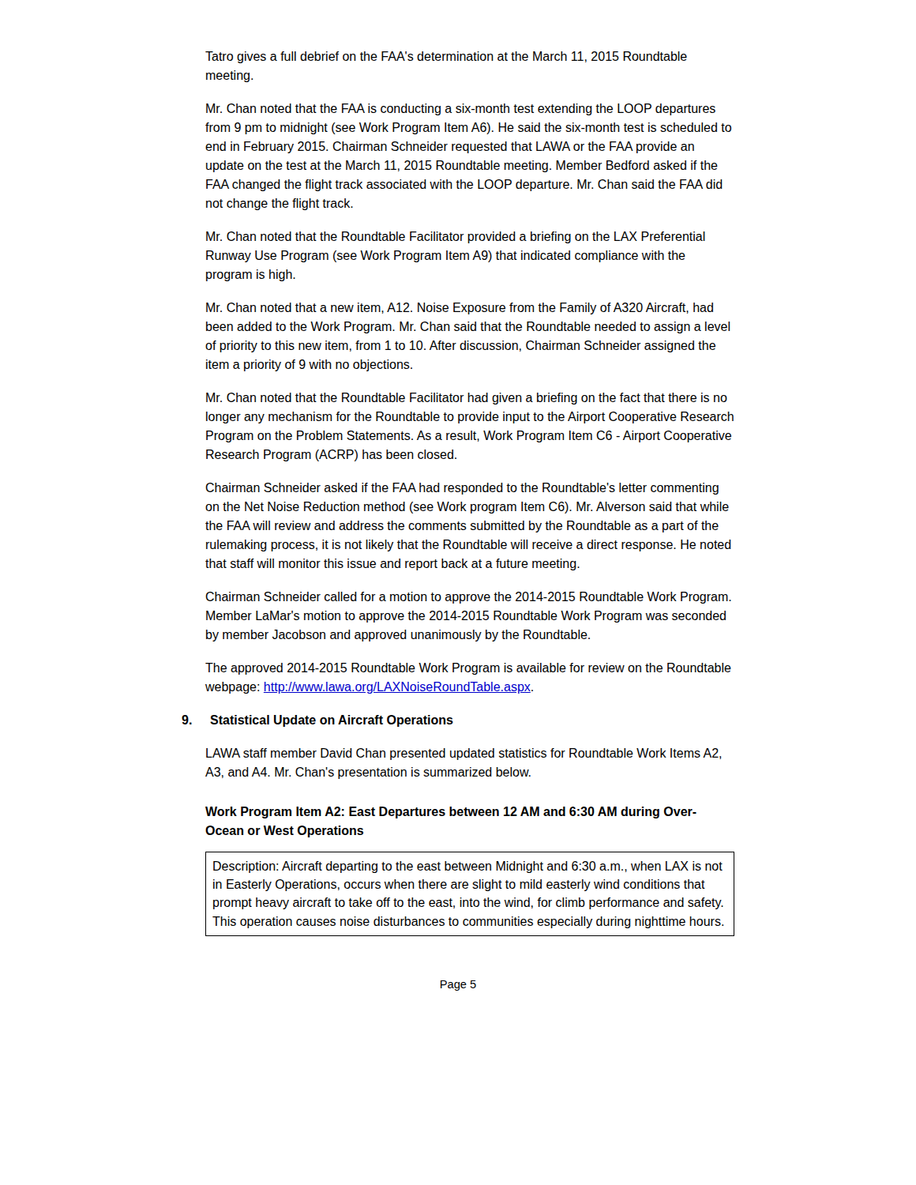Tatro gives a full debrief on the FAA's determination at the March 11, 2015 Roundtable meeting.
Mr. Chan noted that the FAA is conducting a six-month test extending the LOOP departures from 9 pm to midnight (see Work Program Item A6). He said the six-month test is scheduled to end in February 2015. Chairman Schneider requested that LAWA or the FAA provide an update on the test at the March 11, 2015 Roundtable meeting. Member Bedford asked if the FAA changed the flight track associated with the LOOP departure. Mr. Chan said the FAA did not change the flight track.
Mr. Chan noted that the Roundtable Facilitator provided a briefing on the LAX Preferential Runway Use Program (see Work Program Item A9) that indicated compliance with the program is high.
Mr. Chan noted that a new item, A12. Noise Exposure from the Family of A320 Aircraft, had been added to the Work Program. Mr. Chan said that the Roundtable needed to assign a level of priority to this new item, from 1 to 10. After discussion, Chairman Schneider assigned the item a priority of 9 with no objections.
Mr. Chan noted that the Roundtable Facilitator had given a briefing on the fact that there is no longer any mechanism for the Roundtable to provide input to the Airport Cooperative Research Program on the Problem Statements. As a result, Work Program Item C6 - Airport Cooperative Research Program (ACRP) has been closed.
Chairman Schneider asked if the FAA had responded to the Roundtable's letter commenting on the Net Noise Reduction method (see Work program Item C6). Mr. Alverson said that while the FAA will review and address the comments submitted by the Roundtable as a part of the rulemaking process, it is not likely that the Roundtable will receive a direct response. He noted that staff will monitor this issue and report back at a future meeting.
Chairman Schneider called for a motion to approve the 2014-2015 Roundtable Work Program. Member LaMar's motion to approve the 2014-2015 Roundtable Work Program was seconded by member Jacobson and approved unanimously by the Roundtable.
The approved 2014-2015 Roundtable Work Program is available for review on the Roundtable webpage: http://www.lawa.org/LAXNoiseRoundTable.aspx.
9.
Statistical Update on Aircraft Operations
LAWA staff member David Chan presented updated statistics for Roundtable Work Items A2, A3, and A4. Mr. Chan's presentation is summarized below.
Work Program Item A2: East Departures between 12 AM and 6:30 AM during Over-Ocean or West Operations
Description: Aircraft departing to the east between Midnight and 6:30 a.m., when LAX is not in Easterly Operations, occurs when there are slight to mild easterly wind conditions that prompt heavy aircraft to take off to the east, into the wind, for climb performance and safety. This operation causes noise disturbances to communities especially during nighttime hours.
Page 5